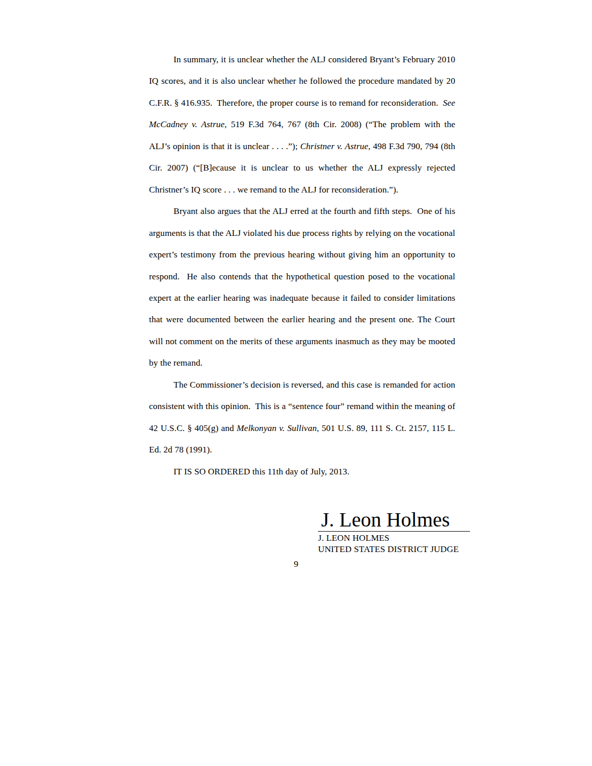In summary, it is unclear whether the ALJ considered Bryant’s February 2010 IQ scores, and it is also unclear whether he followed the procedure mandated by 20 C.F.R. § 416.935. Therefore, the proper course is to remand for reconsideration. See McCadney v. Astrue, 519 F.3d 764, 767 (8th Cir. 2008) (“The problem with the ALJ’s opinion is that it is unclear . . . .”); Christner v. Astrue, 498 F.3d 790, 794 (8th Cir. 2007) (“[B]ecause it is unclear to us whether the ALJ expressly rejected Christner’s IQ score . . . we remand to the ALJ for reconsideration.”).
Bryant also argues that the ALJ erred at the fourth and fifth steps. One of his arguments is that the ALJ violated his due process rights by relying on the vocational expert’s testimony from the previous hearing without giving him an opportunity to respond. He also contends that the hypothetical question posed to the vocational expert at the earlier hearing was inadequate because it failed to consider limitations that were documented between the earlier hearing and the present one. The Court will not comment on the merits of these arguments inasmuch as they may be mooted by the remand.
The Commissioner’s decision is reversed, and this case is remanded for action consistent with this opinion. This is a “sentence four” remand within the meaning of 42 U.S.C. § 405(g) and Melkonyan v. Sullivan, 501 U.S. 89, 111 S. Ct. 2157, 115 L. Ed. 2d 78 (1991).
IT IS SO ORDERED this 11th day of July, 2013.
J. Leon Holmes
J. LEON HOLMES
UNITED STATES DISTRICT JUDGE
9